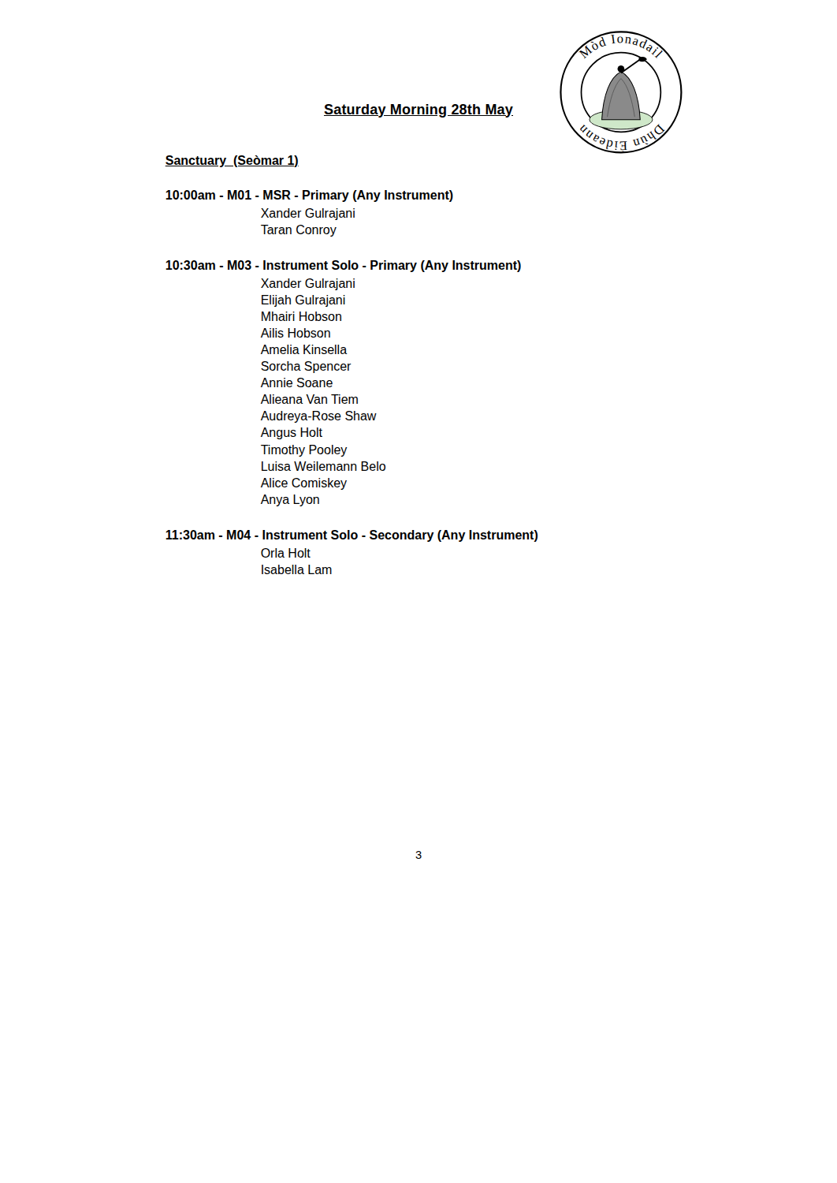Mòd Ionadail Dhùn Èideann
Saturday Morning 28th May
Sanctuary (Seòmar 1)
10:00am - M01 - MSR - Primary (Any Instrument)
Xander Gulrajani
Taran Conroy
10:30am - M03 - Instrument Solo - Primary (Any Instrument)
Xander Gulrajani
Elijah Gulrajani
Mhairi Hobson
Ailis Hobson
Amelia Kinsella
Sorcha Spencer
Annie Soane
Alieana Van Tiem
Audreya-Rose Shaw
Angus Holt
Timothy Pooley
Luisa Weilemann Belo
Alice Comiskey
Anya Lyon
11:30am - M04 - Instrument Solo - Secondary (Any Instrument)
Orla Holt
Isabella Lam
3